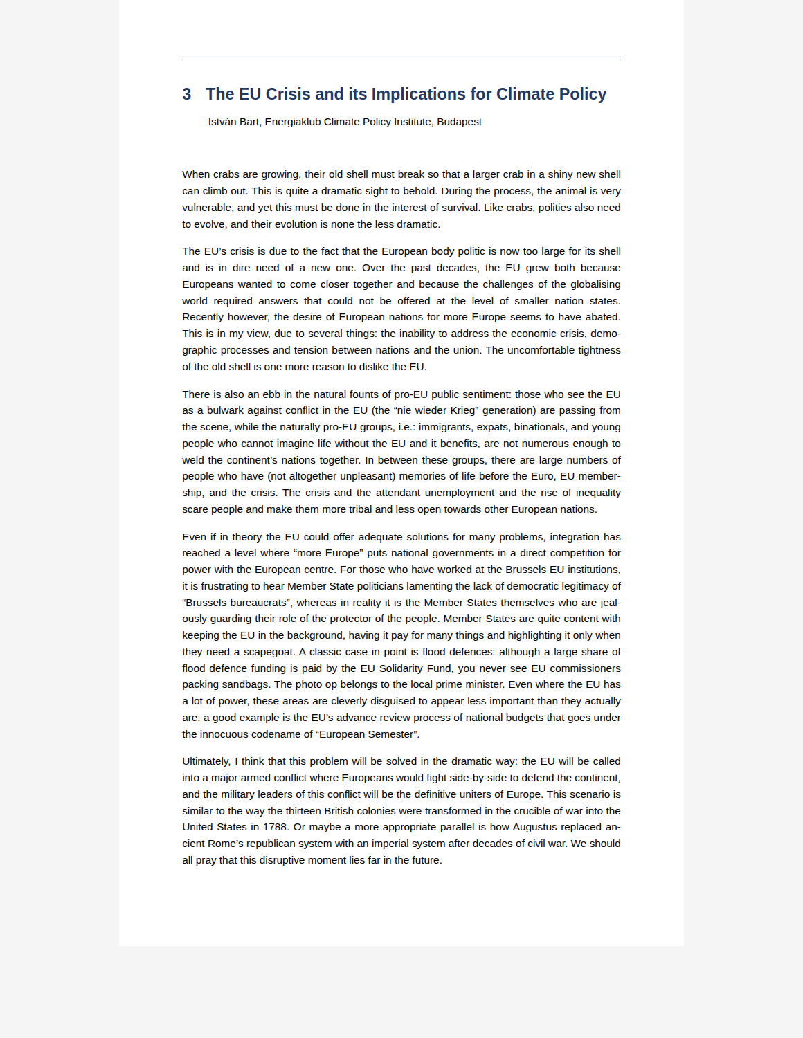3 The EU Crisis and its Implications for Climate Policy
István Bart, Energiaklub Climate Policy Institute, Budapest
When crabs are growing, their old shell must break so that a larger crab in a shiny new shell can climb out. This is quite a dramatic sight to behold. During the process, the animal is very vulnerable, and yet this must be done in the interest of survival. Like crabs, polities also need to evolve, and their evolution is none the less dramatic.
The EU’s crisis is due to the fact that the European body politic is now too large for its shell and is in dire need of a new one. Over the past decades, the EU grew both because Europeans wanted to come closer together and because the challenges of the globalising world required answers that could not be offered at the level of smaller nation states. Recently however, the desire of European nations for more Europe seems to have abated. This is in my view, due to several things: the inability to address the economic crisis, demographic processes and tension between nations and the union. The uncomfortable tightness of the old shell is one more reason to dislike the EU.
There is also an ebb in the natural founts of pro-EU public sentiment: those who see the EU as a bulwark against conflict in the EU (the “nie wieder Krieg” generation) are passing from the scene, while the naturally pro-EU groups, i.e.: immigrants, expats, binationals, and young people who cannot imagine life without the EU and it benefits, are not numerous enough to weld the continent’s nations together. In between these groups, there are large numbers of people who have (not altogether unpleasant) memories of life before the Euro, EU membership, and the crisis. The crisis and the attendant unemployment and the rise of inequality scare people and make them more tribal and less open towards other European nations.
Even if in theory the EU could offer adequate solutions for many problems, integration has reached a level where “more Europe” puts national governments in a direct competition for power with the European centre. For those who have worked at the Brussels EU institutions, it is frustrating to hear Member State politicians lamenting the lack of democratic legitimacy of “Brussels bureaucrats”, whereas in reality it is the Member States themselves who are jealously guarding their role of the protector of the people. Member States are quite content with keeping the EU in the background, having it pay for many things and highlighting it only when they need a scapegoat. A classic case in point is flood defences: although a large share of flood defence funding is paid by the EU Solidarity Fund, you never see EU commissioners packing sandbags. The photo op belongs to the local prime minister. Even where the EU has a lot of power, these areas are cleverly disguised to appear less important than they actually are: a good example is the EU’s advance review process of national budgets that goes under the innocuous codename of “European Semester”.
Ultimately, I think that this problem will be solved in the dramatic way: the EU will be called into a major armed conflict where Europeans would fight side-by-side to defend the continent, and the military leaders of this conflict will be the definitive uniters of Europe. This scenario is similar to the way the thirteen British colonies were transformed in the crucible of war into the United States in 1788. Or maybe a more appropriate parallel is how Augustus replaced ancient Rome’s republican system with an imperial system after decades of civil war. We should all pray that this disruptive moment lies far in the future.